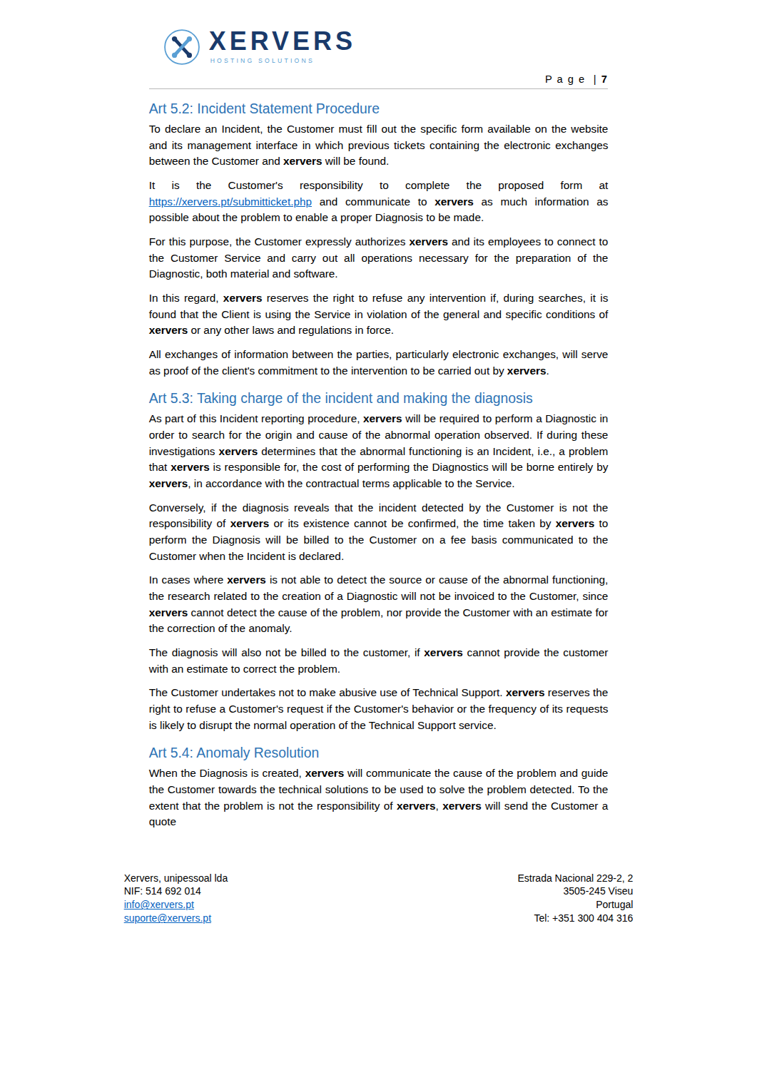XERVERS
HOSTING SOLUTIONS
P a g e | 7
Art 5.2: Incident Statement Procedure
To declare an Incident, the Customer must fill out the specific form available on the website and its management interface in which previous tickets containing the electronic exchanges between the Customer and xervers will be found.
It is the Customer's responsibility to complete the proposed form at https://xervers.pt/submitticket.php and communicate to xervers as much information as possible about the problem to enable a proper Diagnosis to be made.
For this purpose, the Customer expressly authorizes xervers and its employees to connect to the Customer Service and carry out all operations necessary for the preparation of the Diagnostic, both material and software.
In this regard, xervers reserves the right to refuse any intervention if, during searches, it is found that the Client is using the Service in violation of the general and specific conditions of xervers or any other laws and regulations in force.
All exchanges of information between the parties, particularly electronic exchanges, will serve as proof of the client's commitment to the intervention to be carried out by xervers.
Art 5.3: Taking charge of the incident and making the diagnosis
As part of this Incident reporting procedure, xervers will be required to perform a Diagnostic in order to search for the origin and cause of the abnormal operation observed. If during these investigations xervers determines that the abnormal functioning is an Incident, i.e., a problem that xervers is responsible for, the cost of performing the Diagnostics will be borne entirely by xervers, in accordance with the contractual terms applicable to the Service.
Conversely, if the diagnosis reveals that the incident detected by the Customer is not the responsibility of xervers or its existence cannot be confirmed, the time taken by xervers to perform the Diagnosis will be billed to the Customer on a fee basis communicated to the Customer when the Incident is declared.
In cases where xervers is not able to detect the source or cause of the abnormal functioning, the research related to the creation of a Diagnostic will not be invoiced to the Customer, since xervers cannot detect the cause of the problem, nor provide the Customer with an estimate for the correction of the anomaly.
The diagnosis will also not be billed to the customer, if xervers cannot provide the customer with an estimate to correct the problem.
The Customer undertakes not to make abusive use of Technical Support. xervers reserves the right to refuse a Customer's request if the Customer's behavior or the frequency of its requests is likely to disrupt the normal operation of the Technical Support service.
Art 5.4: Anomaly Resolution
When the Diagnosis is created, xervers will communicate the cause of the problem and guide the Customer towards the technical solutions to be used to solve the problem detected. To the extent that the problem is not the responsibility of xervers, xervers will send the Customer a quote
Xervers, unipessoal lda
NIF: 514 692 014
info@xervers.pt
suporte@xervers.pt
Estrada Nacional 229-2, 2
3505-245 Viseu
Portugal
Tel: +351 300 404 316